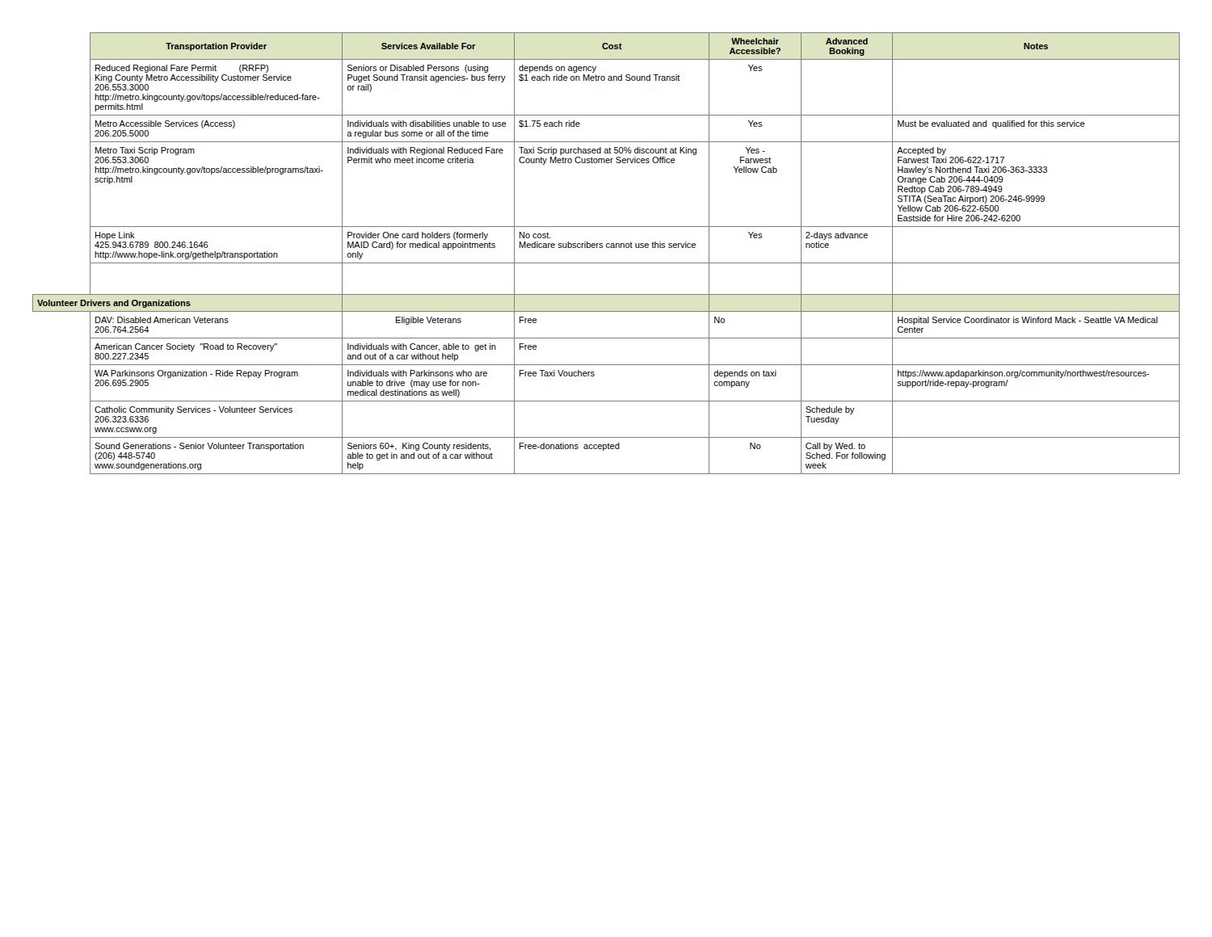| | Transportation Provider | Services Available For | Cost | Wheelchair Accessible? | Advanced Booking | Notes |
| --- | --- | --- | --- | --- | --- | --- |
| | Reduced Regional Fare Permit (RRFP) King County Metro Accessibility Customer Service 206.553.3000 http://metro.kingcounty.gov/tops/accessible/reduced-fare-permits.html | Seniors or Disabled Persons (using Puget Sound Transit agencies- bus ferry or rail) | depends on agency $1 each ride on Metro and Sound Transit | Yes | | |
| | Metro Accessible Services (Access) 206.205.5000 | Individuals with disabilities unable to use a regular bus some or all of the time | $1.75 each ride | Yes | | Must be evaluated and qualified for this service |
| | Metro Taxi Scrip Program 206.553.3060 http://metro.kingcounty.gov/tops/accessible/programs/taxi-scrip.html | Individuals with Regional Reduced Fare Permit who meet income criteria | Taxi Scrip purchased at 50% discount at King County Metro Customer Services Office | Yes - Farwest Yellow Cab | | Accepted by Farwest Taxi 206-622-1717 Hawley’s Northend Taxi 206-363-3333 Orange Cab 206-444-0409 Redtop Cab 206-789-4949 STITA (SeaTac Airport) 206-246-9999 Yellow Cab 206-622-6500 Eastside for Hire 206-242-6200 |
| | Hope Link 425.943.6789 800.246.1646 http://www.hope-link.org/gethelp/transportation | Provider One card holders (formerly MAID Card) for medical appointments only | No cost. Medicare subscribers cannot use this service | Yes | 2-days advance notice | |
| Volunteer Drivers and Organizations | | | | | |
| | DAV: Disabled American Veterans 206.764.2564 | Eligible Veterans | Free | No | | Hospital Service Coordinator is Winford Mack - Seattle VA Medical Center |
| | American Cancer Society "Road to Recovery" 800.227.2345 | Individuals with Cancer, able to get in and out of a car without help | Free | | | |
| | WA Parkinsons Organization - Ride Repay Program 206.695.2905 | Individuals with Parkinsons who are unable to drive (may use for non-medical destinations as well) | Free Taxi Vouchers | depends on taxi company | | https://www.apdaparkinson.org/community/northwest/resources-support/ride-repay-program/ |
| | Catholic Community Services - Volunteer Services 206.323.6336 www.ccsww.org | | | | Schedule by Tuesday | |
| | Sound Generations - Senior Volunteer Transportation (206) 448-5740 www.soundgenerations.org | Seniors 60+, King County residents, able to get in and out of a car without help | Free-donations accepted | No | Call by Wed. to Sched. For following week | |